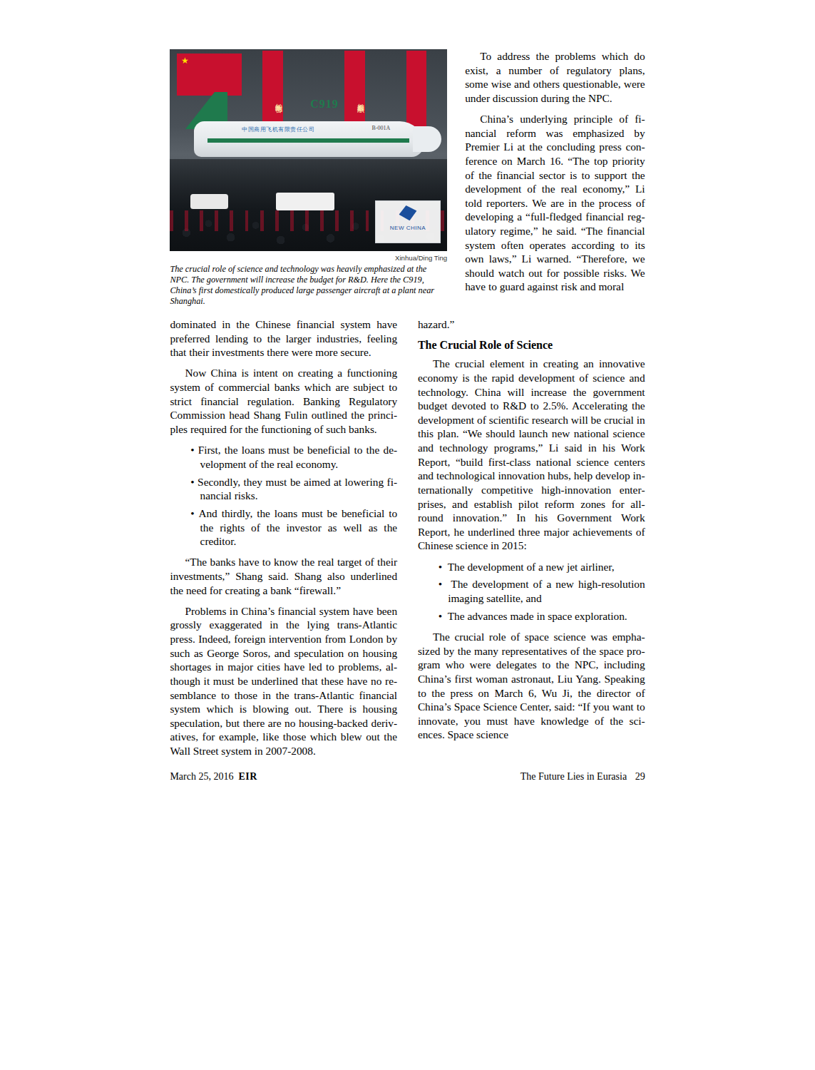长期吃苦
长期奉献
中国商用飞机有限责任公司
B-001A
C919
NEW CHINA
Xinhua/Ding Ting
The crucial role of science and technology was heavily emphasized at the NPC. The government will increase the budget for R&D. Here the C919, China’s first domestically produced large passenger aircraft at a plant near Shanghai.
To address the problems which do exist, a number of regulatory plans, some wise and others questionable, were under discussion during the NPC.
China’s underlying principle of financial reform was emphasized by Premier Li at the concluding press conference on March 16. “The top priority of the financial sector is to support the development of the real economy,” Li told reporters. We are in the process of developing a “full-fledged financial regulatory regime,” he said. “The financial system often operates according to its own laws,” Li warned. “Therefore, we should watch out for possible risks. We have to guard against risk and moral
dominated in the Chinese financial system have preferred lending to the larger industries, feeling that their investments there were more secure.
Now China is intent on creating a functioning system of commercial banks which are subject to strict financial regulation. Banking Regulatory Commission head Shang Fulin outlined the principles required for the functioning of such banks.
First, the loans must be beneficial to the development of the real economy.
Secondly, they must be aimed at lowering financial risks.
And thirdly, the loans must be beneficial to the rights of the investor as well as the creditor.
“The banks have to know the real target of their investments,” Shang said. Shang also underlined the need for creating a bank “firewall.”
Problems in China’s financial system have been grossly exaggerated in the lying trans-Atlantic press. Indeed, foreign intervention from London by such as George Soros, and speculation on housing shortages in major cities have led to problems, although it must be underlined that these have no resemblance to those in the trans-Atlantic financial system which is blowing out. There is housing speculation, but there are no housing-backed derivatives, for example, like those which blew out the Wall Street system in 2007-2008.
hazard.”
The Crucial Role of Science
The crucial element in creating an innovative economy is the rapid development of science and technology. China will increase the government budget devoted to R&D to 2.5%. Accelerating the development of scientific research will be crucial in this plan. “We should launch new national science and technology programs,” Li said in his Work Report, “build first-class national science centers and technological innovation hubs, help develop internationally competitive high-innovation enterprises, and establish pilot reform zones for all-round innovation.” In his Government Work Report, he underlined three major achievements of Chinese science in 2015:
The development of a new jet airliner,
The development of a new high-resolution imaging satellite, and
The advances made in space exploration.
The crucial role of space science was emphasized by the many representatives of the space program who were delegates to the NPC, including China’s first woman astronaut, Liu Yang. Speaking to the press on March 6, Wu Ji, the director of China’s Space Science Center, said: “If you want to innovate, you must have knowledge of the sciences. Space science
March 25, 2016 EIR
The Future Lies in Eurasia29